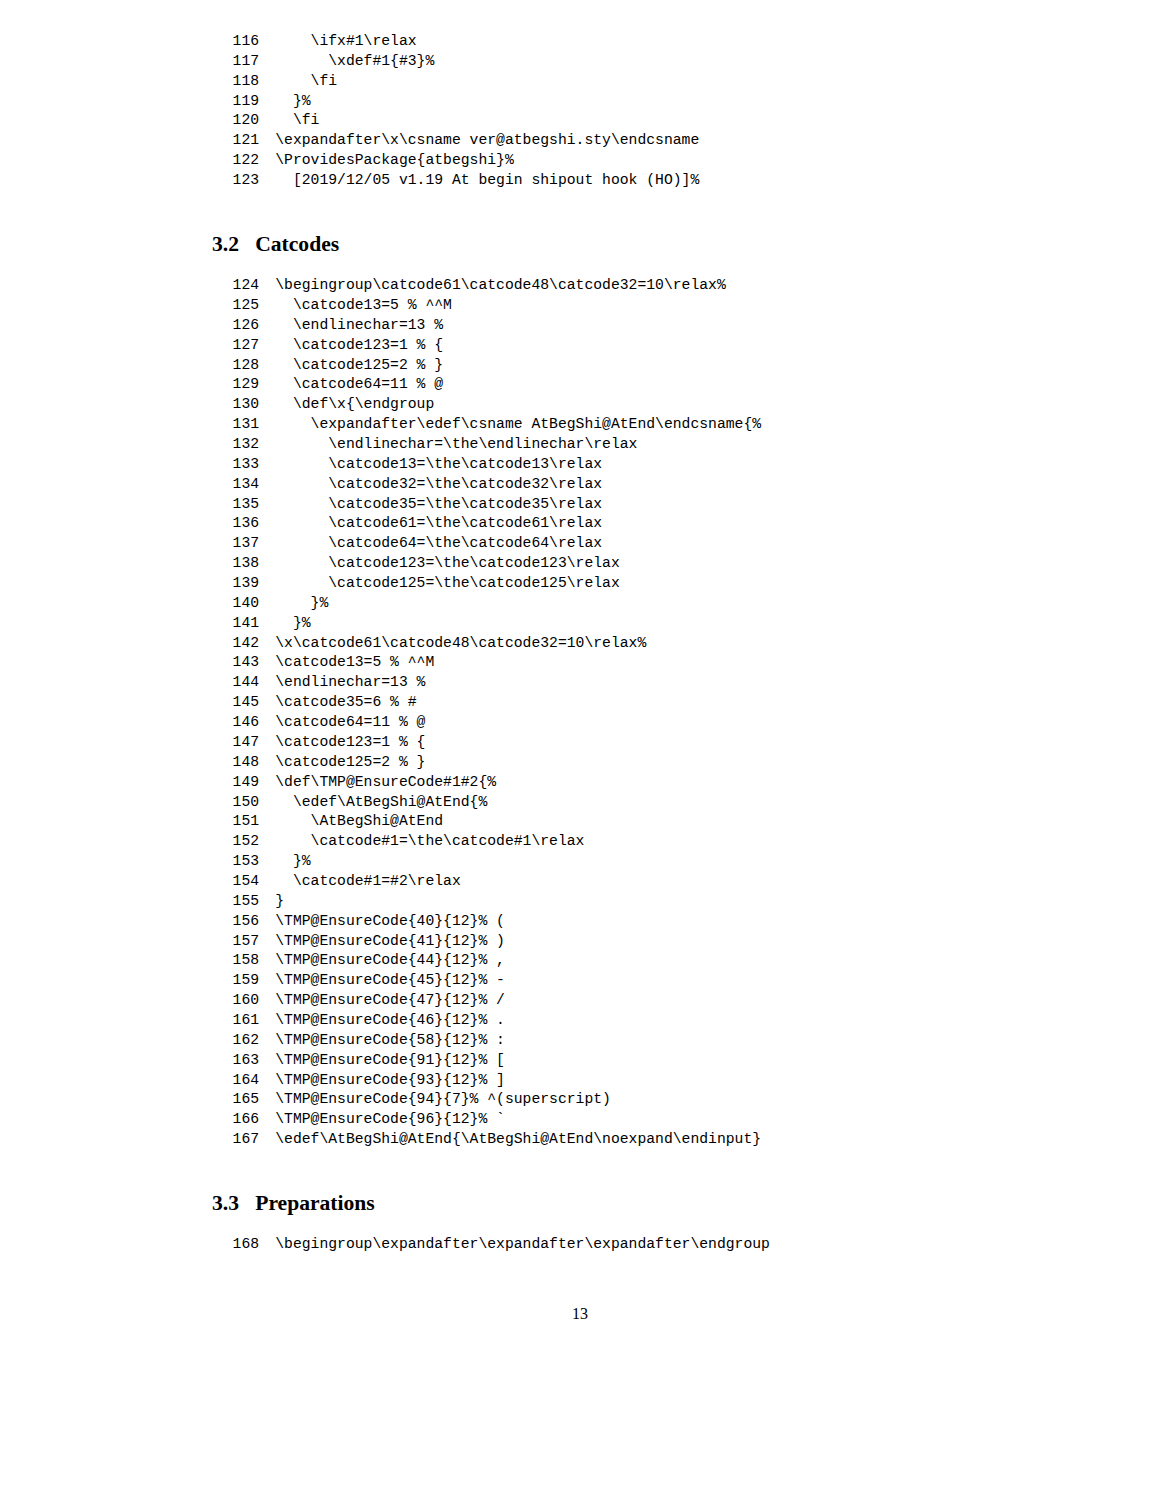116 \ifx#1\relax 117 \xdef#1{#3}% 118 \fi 119 }% 120 \fi 121\expandafter\x\csname ver@atbegshi.sty\endcsname 122\ProvidesPackage{atbegshi}% 123 [2019/12/05 v1.19 At begin shipout hook (HO)]%
3.2 Catcodes
124\begingroup\catcode61\catcode48\catcode32=10\relax% 125 \catcode13=5 % ^^M 126 \endlinechar=13 % 127 \catcode123=1 % { 128 \catcode125=2 % } 129 \catcode64=11 % @ 130 \def\x{\endgroup 131 \expandafter\edef\csname AtBegShi@AtEnd\endcsname{% 132 \endlinechar=\the\endlinechar\relax 133 \catcode13=\the\catcode13\relax 134 \catcode32=\the\catcode32\relax 135 \catcode35=\the\catcode35\relax 136 \catcode61=\the\catcode61\relax 137 \catcode64=\the\catcode64\relax 138 \catcode123=\the\catcode123\relax 139 \catcode125=\the\catcode125\relax 140 }% 141 }% 142\x\catcode61\catcode48\catcode32=10\relax% 143\catcode13=5 % ^^M 144\endlinechar=13 % 145\catcode35=6 % # 146\catcode64=11 % @ 147\catcode123=1 % { 148\catcode125=2 % } 149\def\TMP@EnsureCode#1#2{% 150 \edef\AtBegShi@AtEnd{% 151 \AtBegShi@AtEnd 152 \catcode#1=\the\catcode#1\relax 153 }% 154 \catcode#1=#2\relax 155} 156\TMP@EnsureCode{40}{12}% ( 157\TMP@EnsureCode{41}{12}% ) 158\TMP@EnsureCode{44}{12}% , 159\TMP@EnsureCode{45}{12}% - 160\TMP@EnsureCode{47}{12}% / 161\TMP@EnsureCode{46}{12}% . 162\TMP@EnsureCode{58}{12}% : 163\TMP@EnsureCode{91}{12}% [ 164\TMP@EnsureCode{93}{12}% ] 165\TMP@EnsureCode{94}{7}% ^(superscript) 166\TMP@EnsureCode{96}{12}% ` 167\edef\AtBegShi@AtEnd{\AtBegShi@AtEnd\noexpand\endinput}
3.3 Preparations
168\begingroup\expandafter\expandafter\expandafter\endgroup
13